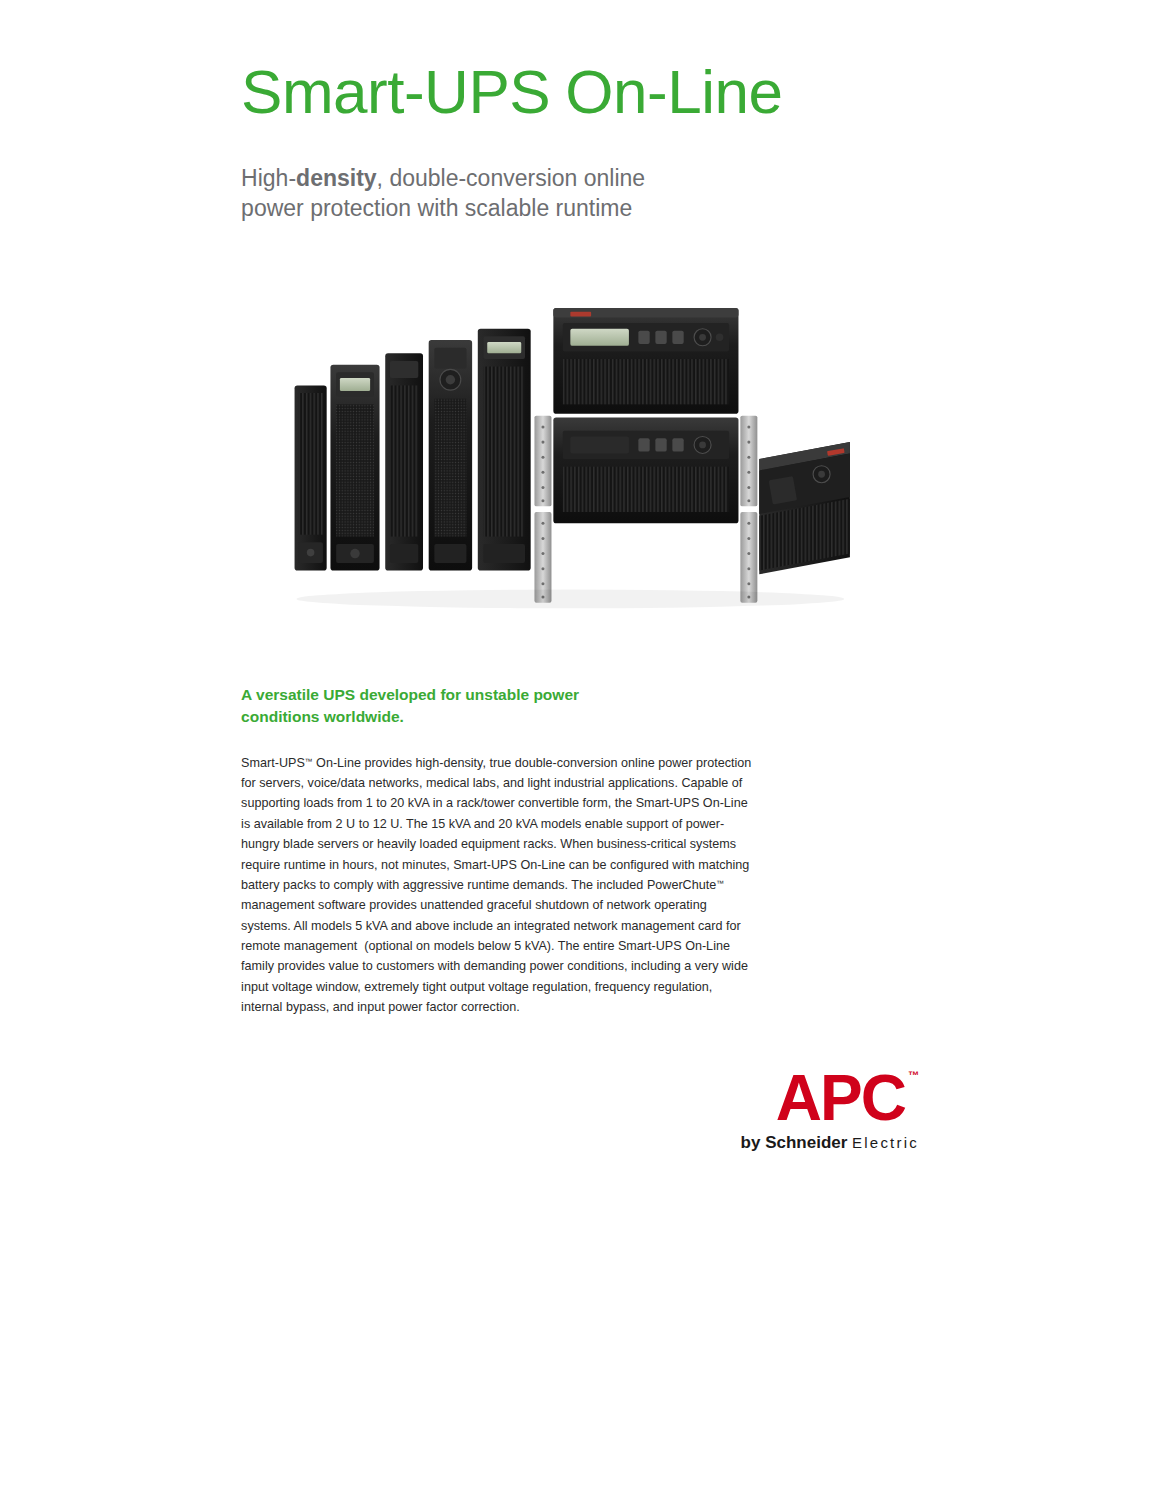Smart-UPS On-Line
High-density, double-conversion online
power protection with scalable runtime
A versatile UPS developed for unstable power
conditions worldwide.
Smart-UPS™ On-Line provides high-density, true double-conversion online power protection for servers, voice/data networks, medical labs, and light industrial applications. Capable of supporting loads from 1 to 20 kVA in a rack/tower convertible form, the Smart-UPS On-Line is available from 2 U to 12 U. The 15 kVA and 20 kVA models enable support of power-hungry blade servers or heavily loaded equipment racks. When business-critical systems require runtime in hours, not minutes, Smart-UPS On-Line can be configured with matching battery packs to comply with aggressive runtime demands. The included PowerChute™ management software provides unattended graceful shutdown of network operating systems. All models 5 kVA and above include an integrated network management card for remote management (optional on models below 5 kVA). The entire Smart-UPS On-Line family provides value to customers with demanding power conditions, including a very wide input voltage window, extremely tight output voltage regulation, frequency regulation, internal bypass, and input power factor correction.
APC™
by Schneider Electric